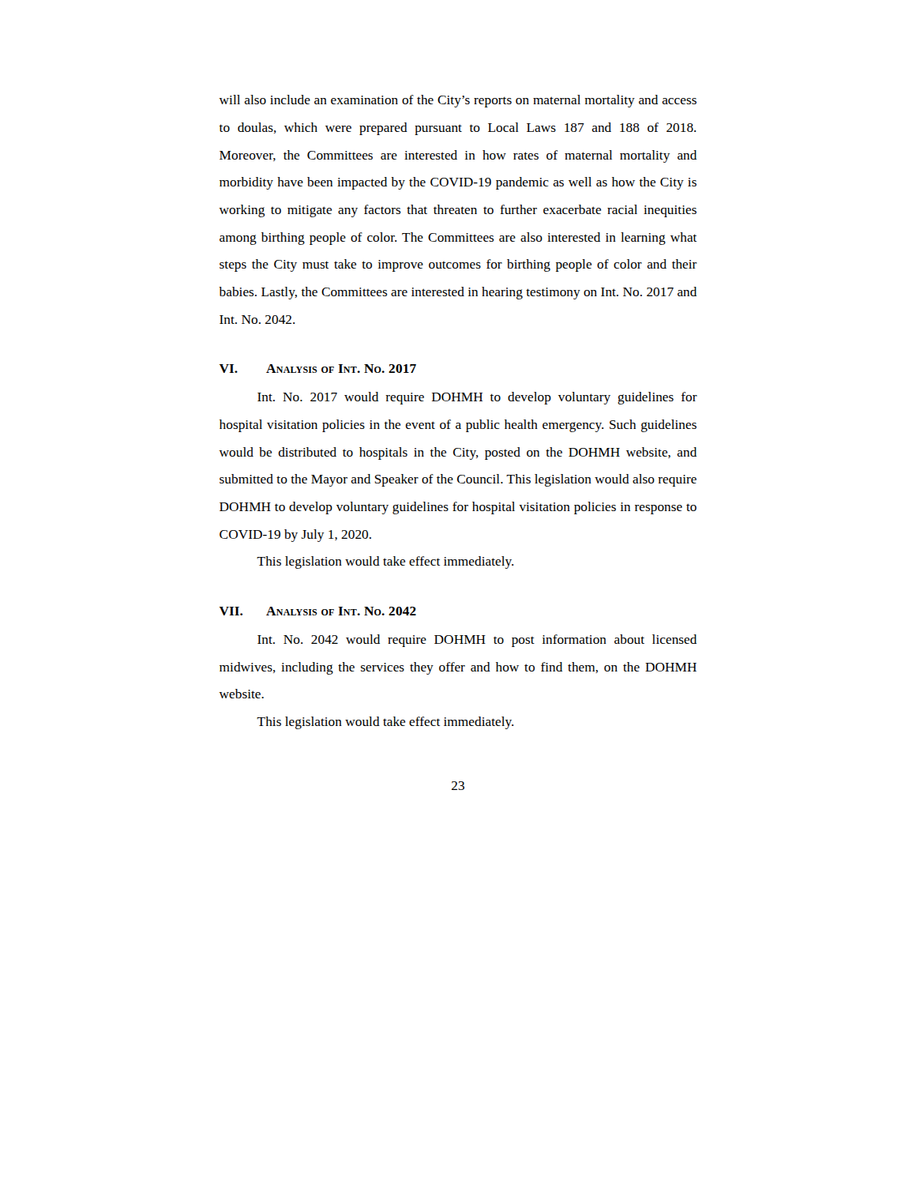will also include an examination of the City’s reports on maternal mortality and access to doulas, which were prepared pursuant to Local Laws 187 and 188 of 2018. Moreover, the Committees are interested in how rates of maternal mortality and morbidity have been impacted by the COVID-19 pandemic as well as how the City is working to mitigate any factors that threaten to further exacerbate racial inequities among birthing people of color. The Committees are also interested in learning what steps the City must take to improve outcomes for birthing people of color and their babies. Lastly, the Committees are interested in hearing testimony on Int. No. 2017 and Int. No. 2042.
VI. Analysis of Int. No. 2017
Int. No. 2017 would require DOHMH to develop voluntary guidelines for hospital visitation policies in the event of a public health emergency. Such guidelines would be distributed to hospitals in the City, posted on the DOHMH website, and submitted to the Mayor and Speaker of the Council. This legislation would also require DOHMH to develop voluntary guidelines for hospital visitation policies in response to COVID-19 by July 1, 2020.
This legislation would take effect immediately.
VII. Analysis of Int. No. 2042
Int. No. 2042 would require DOHMH to post information about licensed midwives, including the services they offer and how to find them, on the DOHMH website.
This legislation would take effect immediately.
23